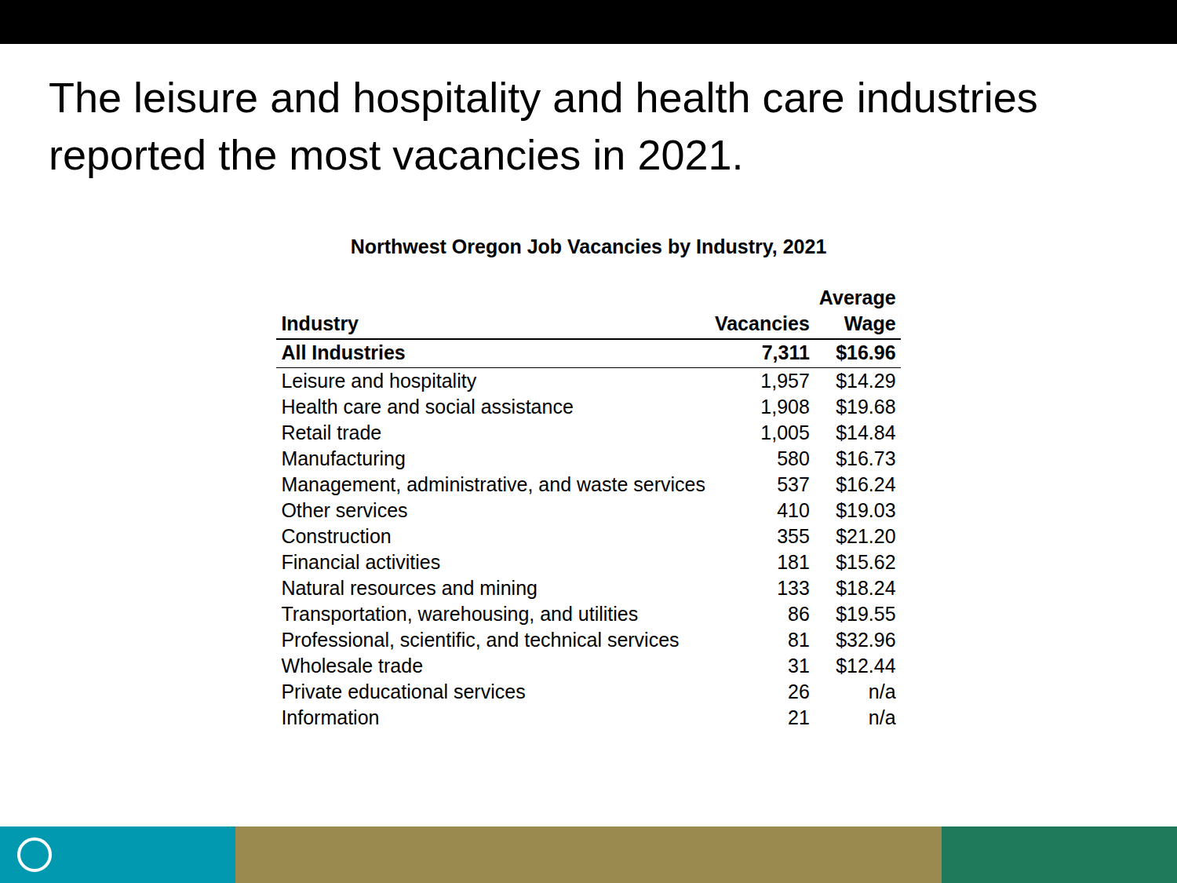The leisure and hospitality and health care industries reported the most vacancies in 2021.
Northwest Oregon Job Vacancies by Industry, 2021
| | | Average |
| --- | --- | --- |
| Industry | Vacancies | Wage |
| All Industries | 7,311 | $16.96 |
| Leisure and hospitality | 1,957 | $14.29 |
| Health care and social assistance | 1,908 | $19.68 |
| Retail trade | 1,005 | $14.84 |
| Manufacturing | 580 | $16.73 |
| Management, administrative, and waste services | 537 | $16.24 |
| Other services | 410 | $19.03 |
| Construction | 355 | $21.20 |
| Financial activities | 181 | $15.62 |
| Natural resources and mining | 133 | $18.24 |
| Transportation, warehousing, and utilities | 86 | $19.55 |
| Professional, scientific, and technical services | 81 | $32.96 |
| Wholesale trade | 31 | $12.44 |
| Private educational services | 26 | n/a |
| Information | 21 | n/a |